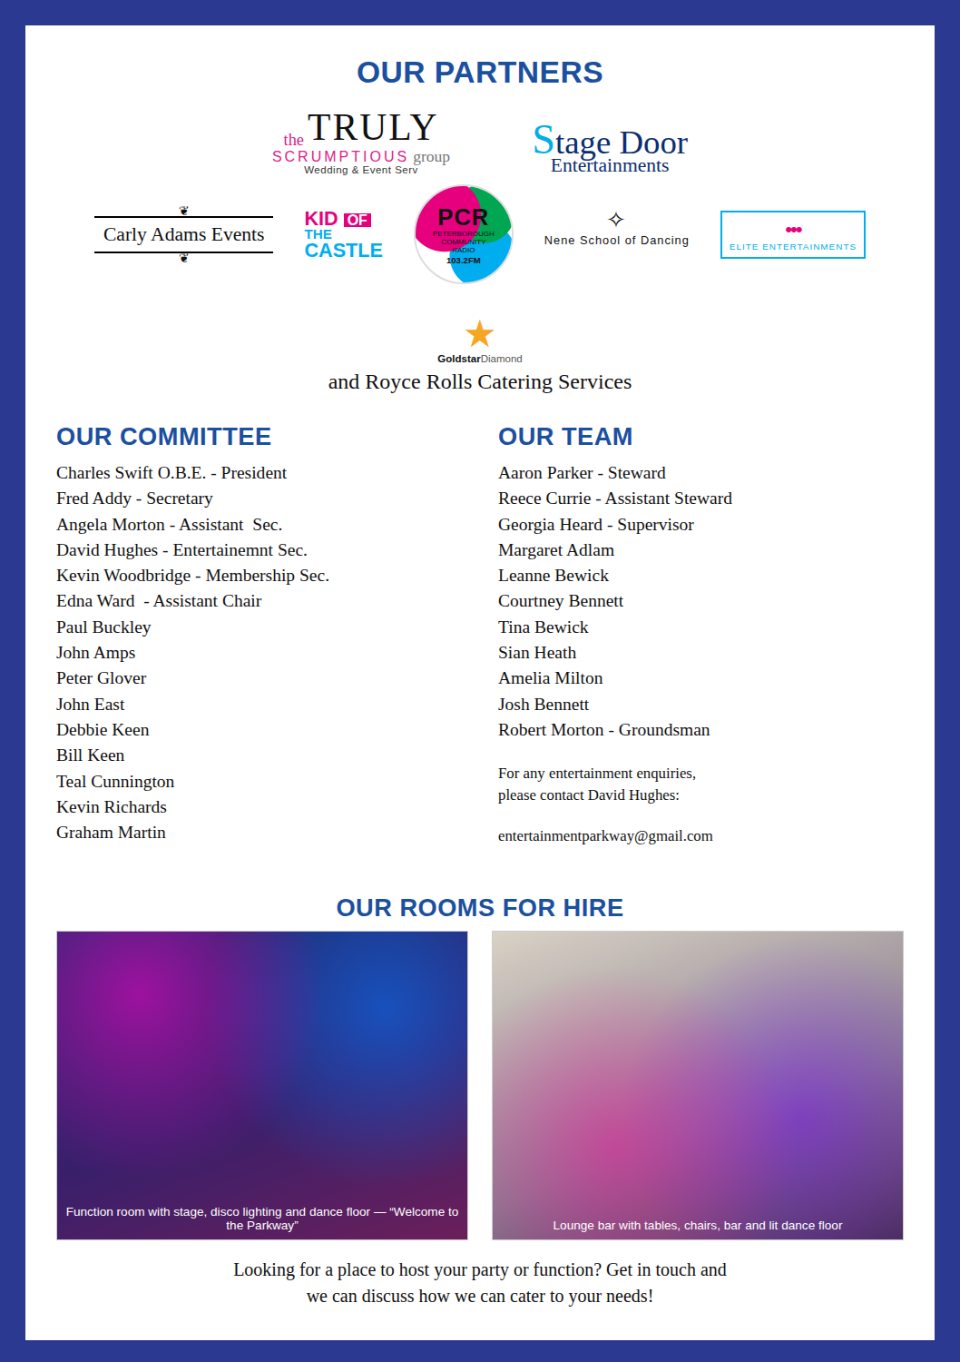Our Partners
the TRULY
SCRUMPTIOUS group
Wedding & Event Serv
Stage Door
Entertainments
Carly Adams Events
KID OF THE CASTLE
PCR PETERBOROUGH
COMMUNITY
RADIO 103.2FM
✧ Nene School of Dancing
••• ELITE ENTERTAINMENTS
★ Goldstar Diamond
and Royce Rolls Catering Services
Our Committee
Charles Swift O.B.E. - President
Fred Addy - Secretary
Angela Morton - Assistant Sec.
David Hughes - Entertainemnt Sec.
Kevin Woodbridge - Membership Sec.
Edna Ward - Assistant Chair
Paul Buckley
John Amps
Peter Glover
John East
Debbie Keen
Bill Keen
Teal Cunnington
Kevin Richards
Graham Martin
Our Team
Aaron Parker - Steward
Reece Currie - Assistant Steward
Georgia Heard - Supervisor
Margaret Adlam
Leanne Bewick
Courtney Bennett
Tina Bewick
Sian Heath
Amelia Milton
Josh Bennett
Robert Morton - Groundsman
For any entertainment enquiries,
please contact David Hughes:
entertainmentparkway@gmail.com
Our Rooms for Hire
Function room with stage, disco lighting and dance floor — “Welcome to the Parkway”
Lounge bar with tables, chairs, bar and lit dance floor
Looking for a place to host your party or function? Get in touch and
we can discuss how we can cater to your needs!